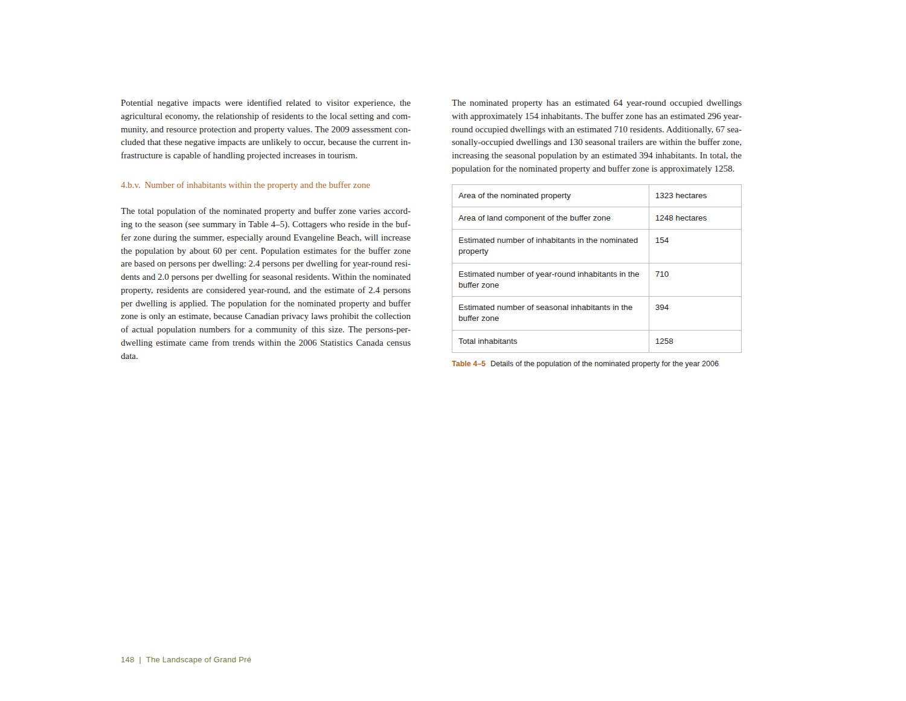Potential negative impacts were identified related to visitor experience, the agricultural economy, the relationship of residents to the local setting and community, and resource protection and property values. The 2009 assessment concluded that these negative impacts are unlikely to occur, because the current infrastructure is capable of handling projected increases in tourism.
4.b.v. Number of inhabitants within the property and the buffer zone
The total population of the nominated property and buffer zone varies according to the season (see summary in Table 4–5). Cottagers who reside in the buffer zone during the summer, especially around Evangeline Beach, will increase the population by about 60 per cent. Population estimates for the buffer zone are based on persons per dwelling: 2.4 persons per dwelling for year-round residents and 2.0 persons per dwelling for seasonal residents. Within the nominated property, residents are considered year-round, and the estimate of 2.4 persons per dwelling is applied. The population for the nominated property and buffer zone is only an estimate, because Canadian privacy laws prohibit the collection of actual population numbers for a community of this size. The persons-per-dwelling estimate came from trends within the 2006 Statistics Canada census data.
The nominated property has an estimated 64 year-round occupied dwellings with approximately 154 inhabitants. The buffer zone has an estimated 296 year-round occupied dwellings with an estimated 710 residents. Additionally, 67 seasonally-occupied dwellings and 130 seasonal trailers are within the buffer zone, increasing the seasonal population by an estimated 394 inhabitants. In total, the population for the nominated property and buffer zone is approximately 1258.
| Area of the nominated property | 1323 hectares |
| Area of land component of the buffer zone | 1248 hectares |
| Estimated number of inhabitants in the nominated property | 154 |
| Estimated number of year-round inhabitants in the buffer zone | 710 |
| Estimated number of seasonal inhabitants in the buffer zone | 394 |
| Total inhabitants | 1258 |
Table 4–5 Details of the population of the nominated property for the year 2006
148|The Landscape of Grand Pré